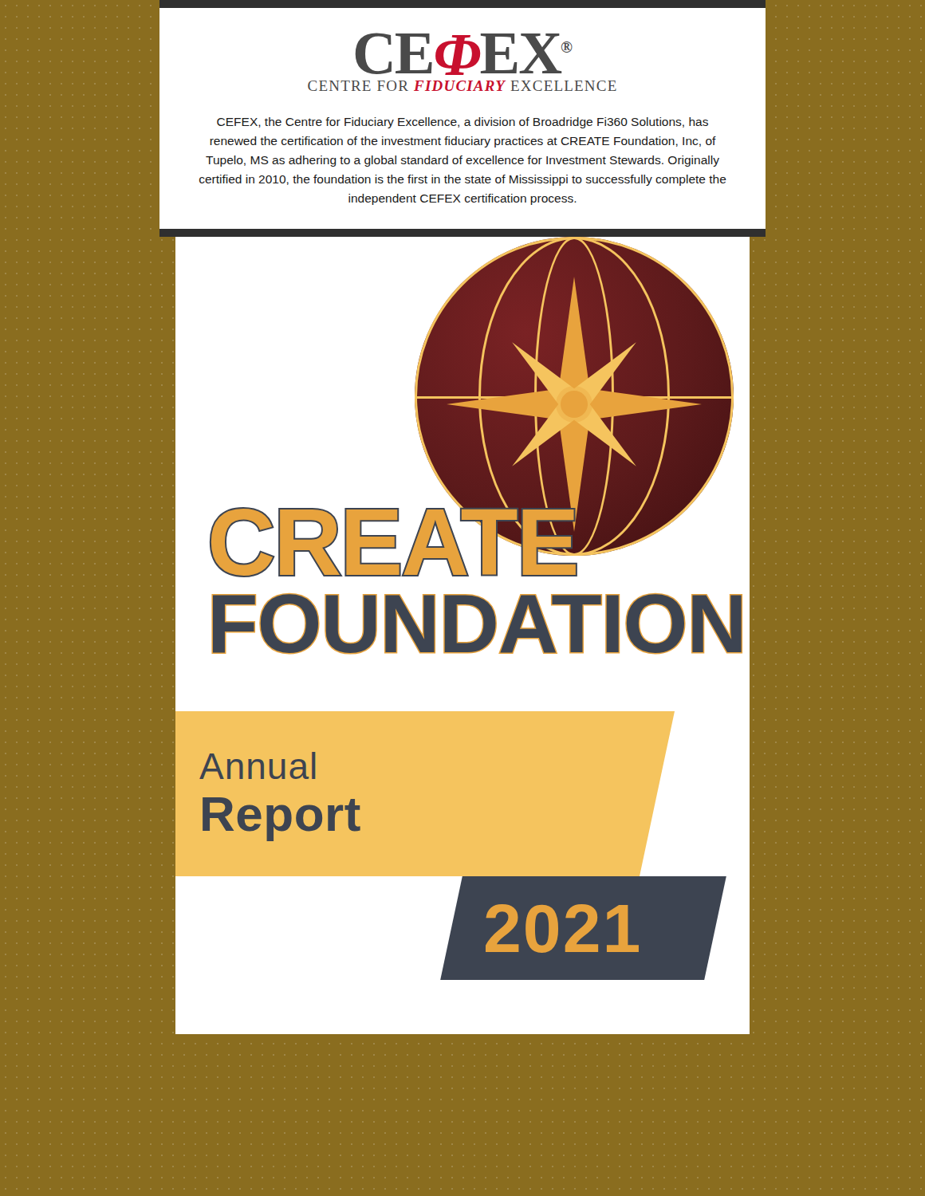CEΦEX®
CENTRE FOR FIDUCIARY EXCELLENCE
CEFEX, the Centre for Fiduciary Excellence, a division of Broadridge Fi360 Solutions, has renewed the certification of the investment fiduciary practices at CREATE Foundation, Inc, of Tupelo, MS as adhering to a global standard of excellence for Investment Stewards. Originally certified in 2010, the foundation is the first in the state of Mississippi to successfully complete the independent CEFEX certification process.
CREATE
FOUNDATION
Annual
Report
2021